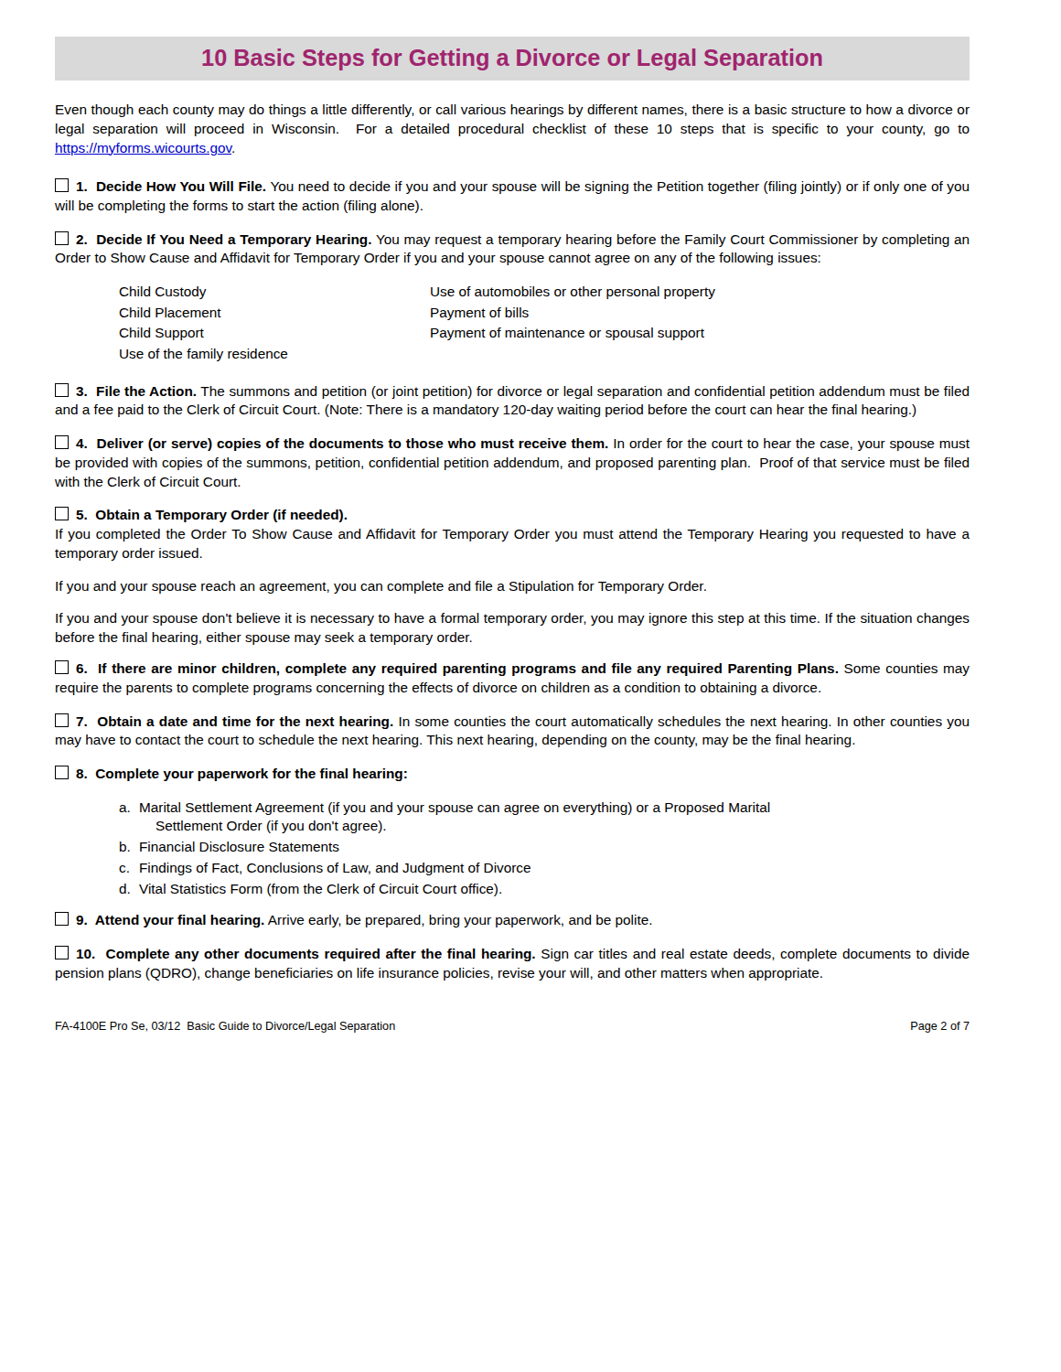10 Basic Steps for Getting a Divorce or Legal Separation
Even though each county may do things a little differently, or call various hearings by different names, there is a basic structure to how a divorce or legal separation will proceed in Wisconsin. For a detailed procedural checklist of these 10 steps that is specific to your county, go to https://myforms.wicourts.gov.
1. Decide How You Will File. You need to decide if you and your spouse will be signing the Petition together (filing jointly) or if only one of you will be completing the forms to start the action (filing alone).
2. Decide If You Need a Temporary Hearing. You may request a temporary hearing before the Family Court Commissioner by completing an Order to Show Cause and Affidavit for Temporary Order if you and your spouse cannot agree on any of the following issues:
| Child Custody | Use of automobiles or other personal property |
| Child Placement | Payment of bills |
| Child Support | Payment of maintenance or spousal support |
| Use of the family residence | |
3. File the Action. The summons and petition (or joint petition) for divorce or legal separation and confidential petition addendum must be filed and a fee paid to the Clerk of Circuit Court. (Note: There is a mandatory 120-day waiting period before the court can hear the final hearing.)
4. Deliver (or serve) copies of the documents to those who must receive them. In order for the court to hear the case, your spouse must be provided with copies of the summons, petition, confidential petition addendum, and proposed parenting plan. Proof of that service must be filed with the Clerk of Circuit Court.
5. Obtain a Temporary Order (if needed).
If you completed the Order To Show Cause and Affidavit for Temporary Order you must attend the Temporary Hearing you requested to have a temporary order issued.
If you and your spouse reach an agreement, you can complete and file a Stipulation for Temporary Order.
If you and your spouse don't believe it is necessary to have a formal temporary order, you may ignore this step at this time. If the situation changes before the final hearing, either spouse may seek a temporary order.
6. If there are minor children, complete any required parenting programs and file any required Parenting Plans. Some counties may require the parents to complete programs concerning the effects of divorce on children as a condition to obtaining a divorce.
7. Obtain a date and time for the next hearing. In some counties the court automatically schedules the next hearing. In other counties you may have to contact the court to schedule the next hearing. This next hearing, depending on the county, may be the final hearing.
8. Complete your paperwork for the final hearing:
a. Marital Settlement Agreement (if you and your spouse can agree on everything) or a Proposed Marital Settlement Order (if you don't agree).
b. Financial Disclosure Statements
c. Findings of Fact, Conclusions of Law, and Judgment of Divorce
d. Vital Statistics Form (from the Clerk of Circuit Court office).
9. Attend your final hearing. Arrive early, be prepared, bring your paperwork, and be polite.
10. Complete any other documents required after the final hearing. Sign car titles and real estate deeds, complete documents to divide pension plans (QDRO), change beneficiaries on life insurance policies, revise your will, and other matters when appropriate.
FA-4100E Pro Se, 03/12 Basic Guide to Divorce/Legal Separation
Page 2 of 7